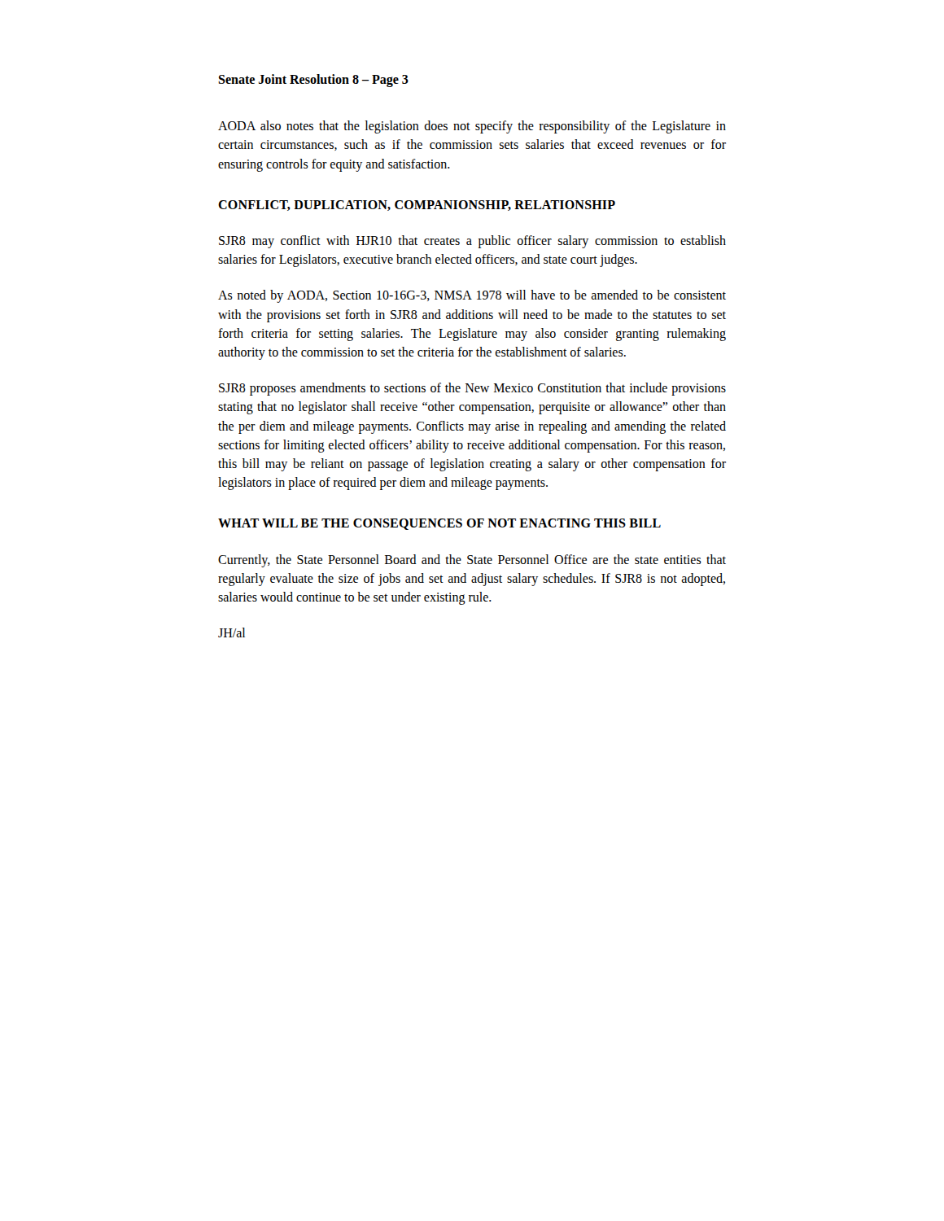Senate Joint Resolution 8 – Page 3
AODA also notes that the legislation does not specify the responsibility of the Legislature in certain circumstances, such as if the commission sets salaries that exceed revenues or for ensuring controls for equity and satisfaction.
Conflict, Duplication, Companionship, Relationship
SJR8 may conflict with HJR10 that creates a public officer salary commission to establish salaries for Legislators, executive branch elected officers, and state court judges.
As noted by AODA, Section 10-16G-3, NMSA 1978 will have to be amended to be consistent with the provisions set forth in SJR8 and additions will need to be made to the statutes to set forth criteria for setting salaries. The Legislature may also consider granting rulemaking authority to the commission to set the criteria for the establishment of salaries.
SJR8 proposes amendments to sections of the New Mexico Constitution that include provisions stating that no legislator shall receive “other compensation, perquisite or allowance” other than the per diem and mileage payments. Conflicts may arise in repealing and amending the related sections for limiting elected officers’ ability to receive additional compensation. For this reason, this bill may be reliant on passage of legislation creating a salary or other compensation for legislators in place of required per diem and mileage payments.
What Will Be the Consequences of Not Enacting This Bill
Currently, the State Personnel Board and the State Personnel Office are the state entities that regularly evaluate the size of jobs and set and adjust salary schedules. If SJR8 is not adopted, salaries would continue to be set under existing rule.
JH/al